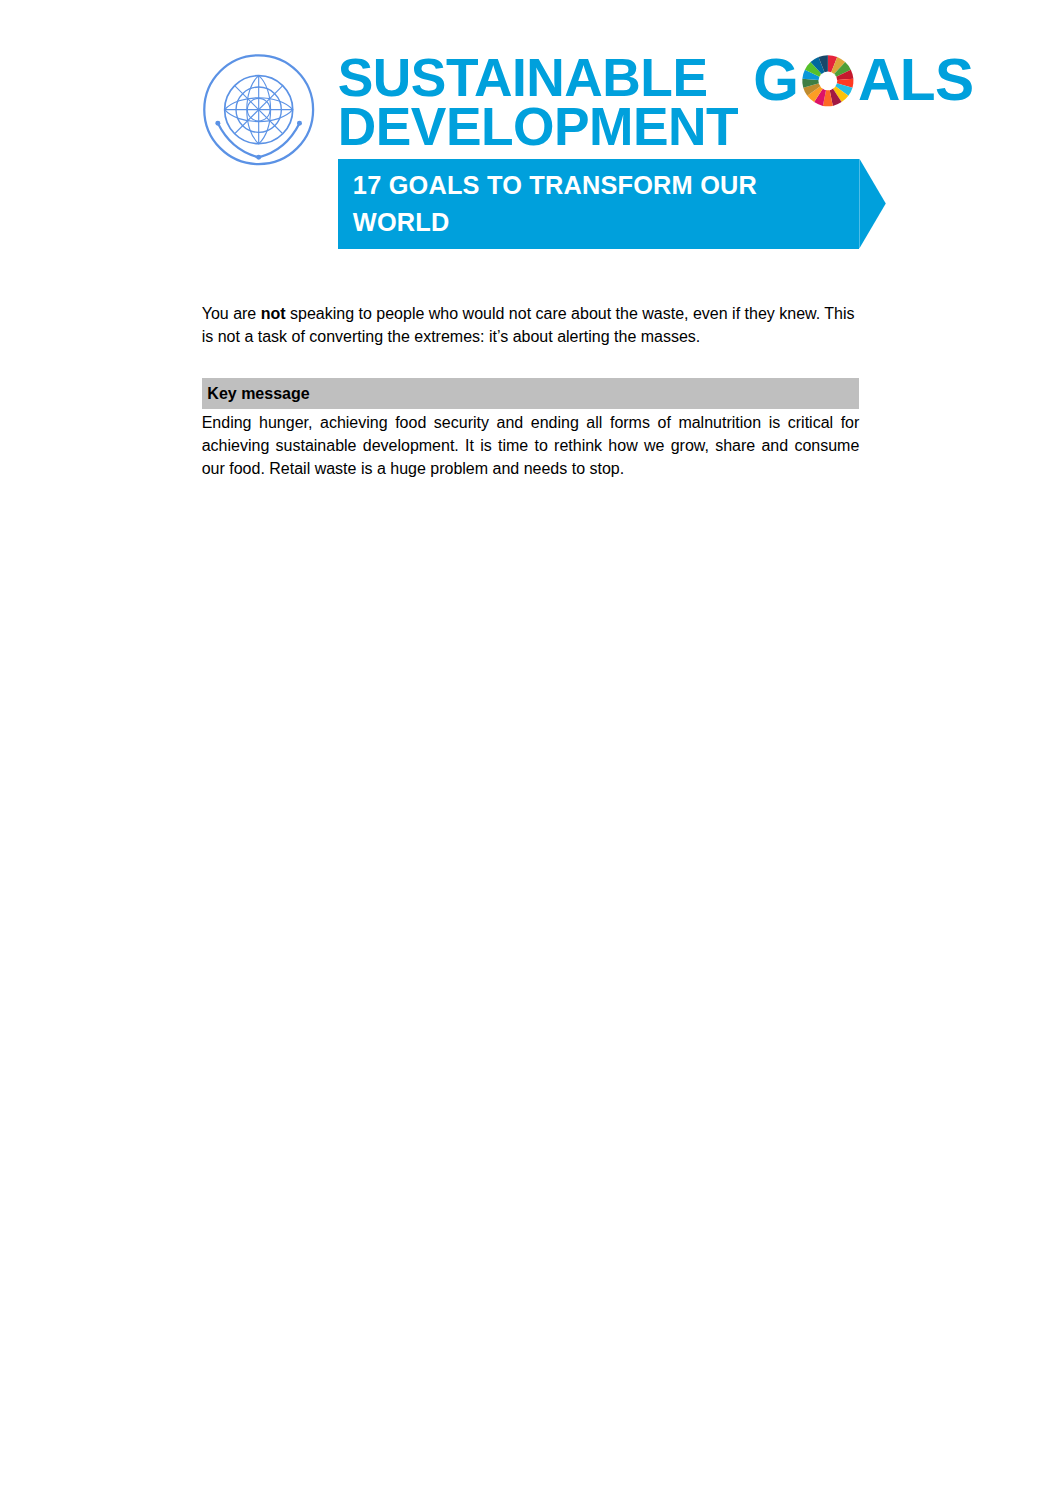Sustainable
Development G ALS
17 Goals to Transform Our World
You are not speaking to people who would not care about the waste, even if they knew. This is not a task of converting the extremes: it’s about alerting the masses.
Key message
Ending hunger, achieving food security and ending all forms of malnutrition is critical for achieving sustainable development. It is time to rethink how we grow, share and consume our food. Retail waste is a huge problem and needs to stop.